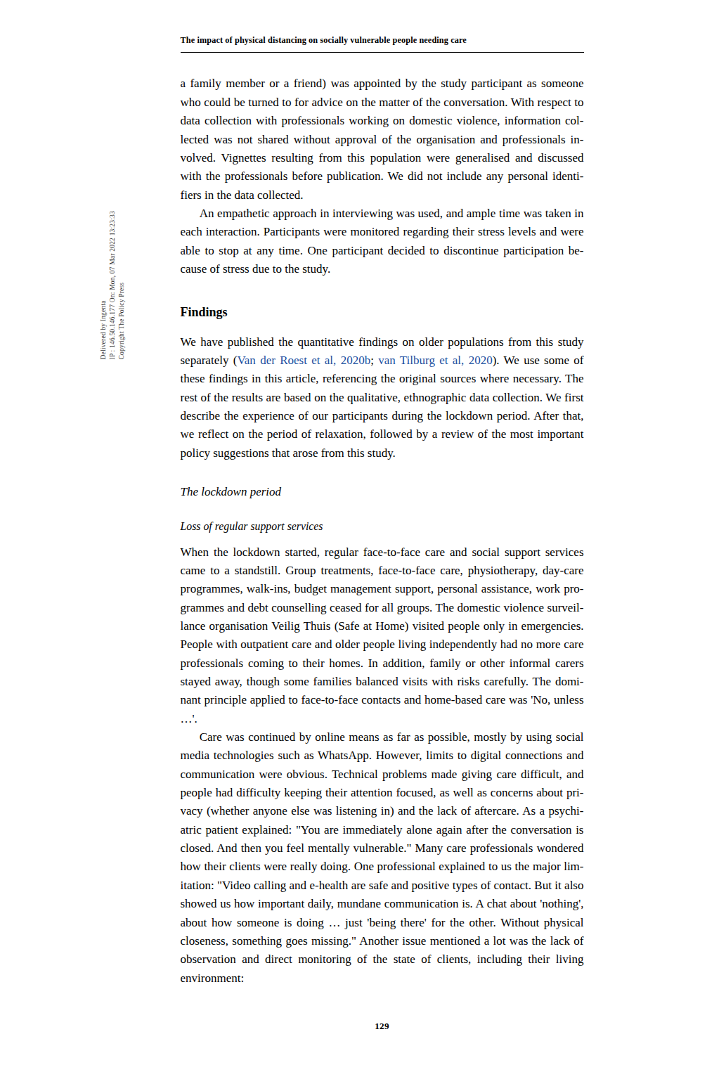Delivered by Ingenta IP : 146.50.146.177 On: Mon, 07 Mar 2022 13:23:33 Copyright The Policy Press
The impact of physical distancing on socially vulnerable people needing care
a family member or a friend) was appointed by the study participant as someone who could be turned to for advice on the matter of the conversation. With respect to data collection with professionals working on domestic violence, information collected was not shared without approval of the organisation and professionals involved. Vignettes resulting from this population were generalised and discussed with the professionals before publication. We did not include any personal identifiers in the data collected.
An empathetic approach in interviewing was used, and ample time was taken in each interaction. Participants were monitored regarding their stress levels and were able to stop at any time. One participant decided to discontinue participation because of stress due to the study.
Findings
We have published the quantitative findings on older populations from this study separately (Van der Roest et al, 2020b; van Tilburg et al, 2020). We use some of these findings in this article, referencing the original sources where necessary. The rest of the results are based on the qualitative, ethnographic data collection. We first describe the experience of our participants during the lockdown period. After that, we reflect on the period of relaxation, followed by a review of the most important policy suggestions that arose from this study.
The lockdown period
Loss of regular support services
When the lockdown started, regular face-to-face care and social support services came to a standstill. Group treatments, face-to-face care, physiotherapy, day-care programmes, walk-ins, budget management support, personal assistance, work programmes and debt counselling ceased for all groups. The domestic violence surveillance organisation Veilig Thuis (Safe at Home) visited people only in emergencies. People with outpatient care and older people living independently had no more care professionals coming to their homes. In addition, family or other informal carers stayed away, though some families balanced visits with risks carefully. The dominant principle applied to face-to-face contacts and home-based care was 'No, unless …'.
Care was continued by online means as far as possible, mostly by using social media technologies such as WhatsApp. However, limits to digital connections and communication were obvious. Technical problems made giving care difficult, and people had difficulty keeping their attention focused, as well as concerns about privacy (whether anyone else was listening in) and the lack of aftercare. As a psychiatric patient explained: "You are immediately alone again after the conversation is closed. And then you feel mentally vulnerable." Many care professionals wondered how their clients were really doing. One professional explained to us the major limitation: "Video calling and e-health are safe and positive types of contact. But it also showed us how important daily, mundane communication is. A chat about 'nothing', about how someone is doing … just 'being there' for the other. Without physical closeness, something goes missing." Another issue mentioned a lot was the lack of observation and direct monitoring of the state of clients, including their living environment:
129